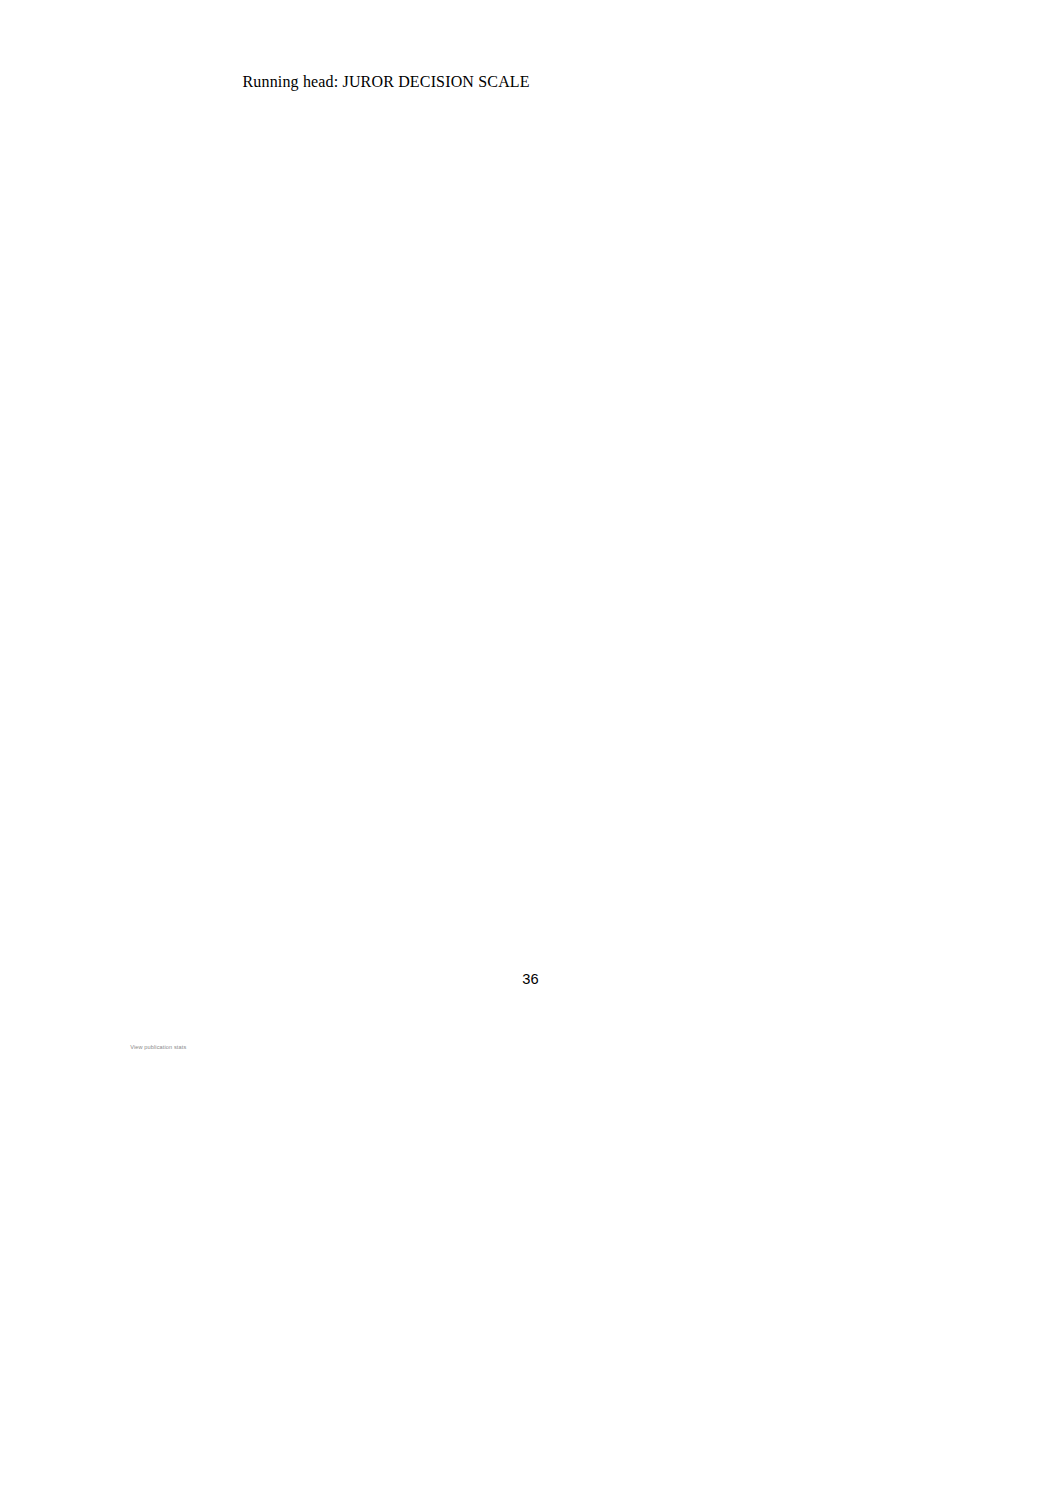Running head: JUROR DECISION SCALE
36
View publication stats